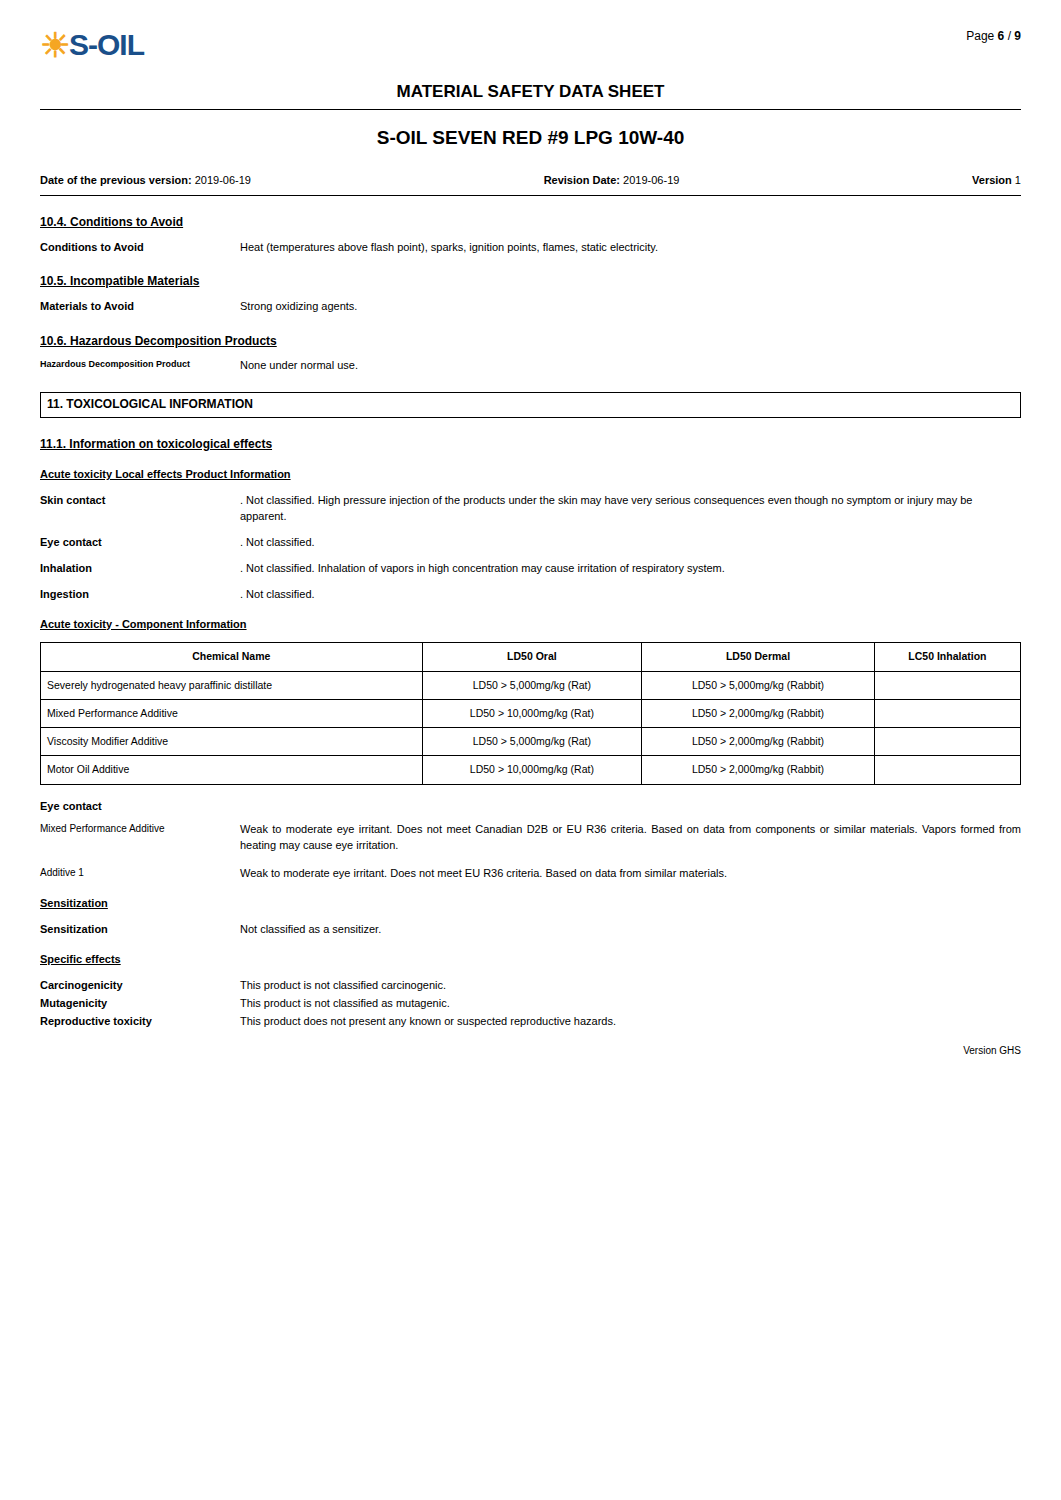☀S-OIL
Page 6 / 9
MATERIAL SAFETY DATA SHEET
S-OIL SEVEN RED #9 LPG 10W-40
Date of the previous version: 2019-06-19
Revision Date: 2019-06-19
Version 1
10.4. Conditions to Avoid
Conditions to Avoid
Heat (temperatures above flash point), sparks, ignition points, flames, static electricity.
10.5. Incompatible Materials
Materials to Avoid
Strong oxidizing agents.
10.6. Hazardous Decomposition Products
Hazardous Decomposition Product
None under normal use.
11. TOXICOLOGICAL INFORMATION
11.1. Information on toxicological effects
Acute toxicity Local effects Product Information
Skin contact
. Not classified. High pressure injection of the products under the skin may have very serious consequences even though no symptom or injury may be apparent.
Eye contact
. Not classified.
Inhalation
. Not classified. Inhalation of vapors in high concentration may cause irritation of respiratory system.
Ingestion
. Not classified.
Acute toxicity - Component Information
| Chemical Name | LD50 Oral | LD50 Dermal | LC50 Inhalation |
| --- | --- | --- | --- |
| Severely hydrogenated heavy paraffinic distillate | LD50 > 5,000mg/kg (Rat) | LD50 > 5,000mg/kg (Rabbit) | |
| Mixed Performance Additive | LD50 > 10,000mg/kg (Rat) | LD50 > 2,000mg/kg (Rabbit) | |
| Viscosity Modifier Additive | LD50 > 5,000mg/kg (Rat) | LD50 > 2,000mg/kg (Rabbit) | |
| Motor Oil Additive | LD50 > 10,000mg/kg (Rat) | LD50 > 2,000mg/kg (Rabbit) | |
Eye contact
Mixed Performance Additive
Weak to moderate eye irritant. Does not meet Canadian D2B or EU R36 criteria. Based on data from components or similar materials. Vapors formed from heating may cause eye irritation.
Additive 1
Weak to moderate eye irritant. Does not meet EU R36 criteria. Based on data from similar materials.
Sensitization
Sensitization
Not classified as a sensitizer.
Specific effects
Carcinogenicity
This product is not classified carcinogenic.
Mutagenicity
This product is not classified as mutagenic.
Reproductive toxicity
This product does not present any known or suspected reproductive hazards.
Version GHS